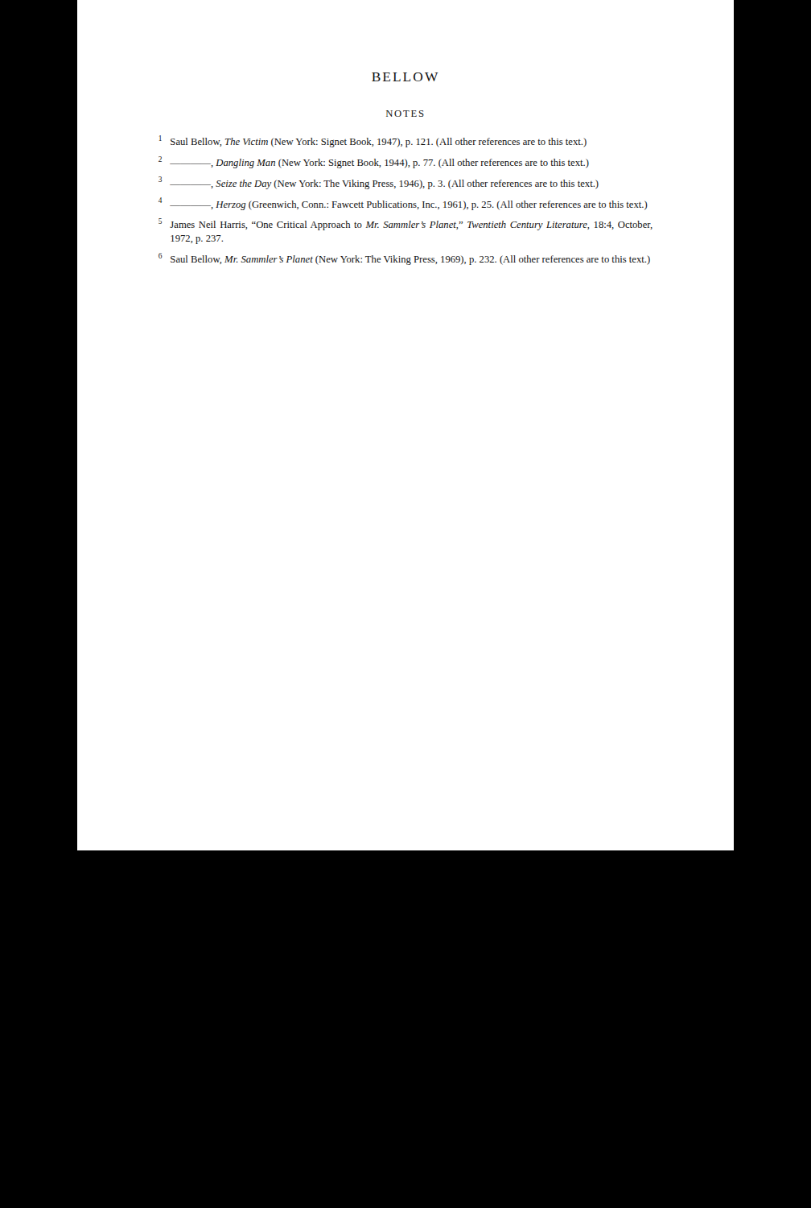BELLOW
NOTES
1 Saul Bellow, The Victim (New York: Signet Book, 1947), p. 121. (All other references are to this text.)
2————, Dangling Man (New York: Signet Book, 1944), p. 77. (All other references are to this text.)
3————, Seize the Day (New York: The Viking Press, 1946), p. 3. (All other references are to this text.)
4————, Herzog (Greenwich, Conn.: Fawcett Publications, Inc., 1961), p. 25. (All other references are to this text.)
5 James Neil Harris, “One Critical Approach to Mr. Sammler’s Planet,” Twentieth Century Literature, 18:4, October, 1972, p. 237.
6 Saul Bellow, Mr. Sammler’s Planet (New York: The Viking Press, 1969), p. 232. (All other references are to this text.)